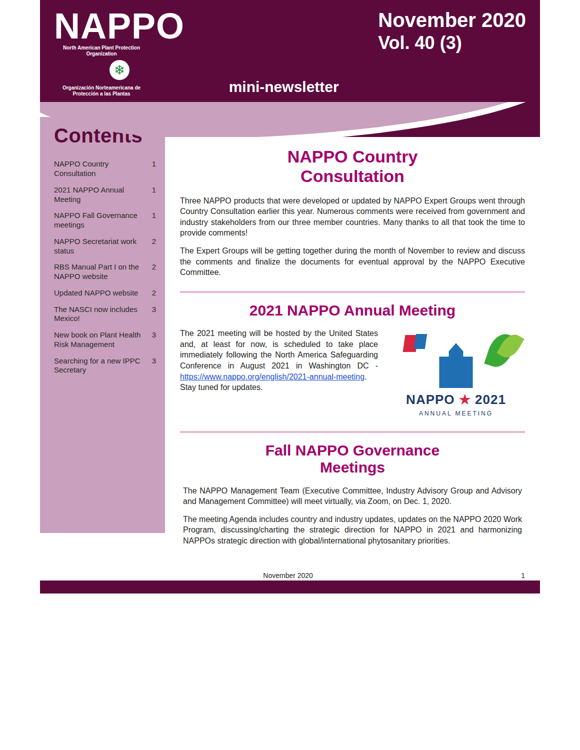NAPPO
North American Plant Protection
Organization
❄
Organización Norteamericana de
Protección a las Plantas
mini-newsletter
November 2020
Vol. 40 (3)
Contents
NAPPO Country Consultation 1
2021 NAPPO Annual Meeting 1
NAPPO Fall Governance meetings 1
NAPPO Secretariat work status 2
RBS Manual Part I on the NAPPO website 2
Updated NAPPO website 2
The NASCI now includes Mexico!3
New book on Plant Health Risk Management 3
Searching for a new IPPC Secretary 3
NAPPO Country
Consultation
Three NAPPO products that were developed or updated by NAPPO Expert Groups went through Country Consultation earlier this year. Numerous comments were received from government and industry stakeholders from our three member countries. Many thanks to all that took the time to provide comments!
The Expert Groups will be getting together during the month of November to review and discuss the comments and finalize the documents for eventual approval by the NAPPO Executive Committee.
2021 NAPPO Annual Meeting
The 2021 meeting will be hosted by the United States and, at least for now, is scheduled to take place immediately following the North America Safeguarding Conference in August 2021 in Washington DC - https://www.nappo.org/english/2021-annual-meeting. Stay tuned for updates.
NAPPO ★ 2021
ANNUAL MEETING
Fall NAPPO Governance
Meetings
The NAPPO Management Team (Executive Committee, Industry Advisory Group and Advisory and Management Committee) will meet virtually, via Zoom, on Dec. 1, 2020.
The meeting Agenda includes country and industry updates, updates on the NAPPO 2020 Work Program, discussing/charting the strategic direction for NAPPO in 2021 and harmonizing NAPPOs strategic direction with global/international phytosanitary priorities.
November 2020 1